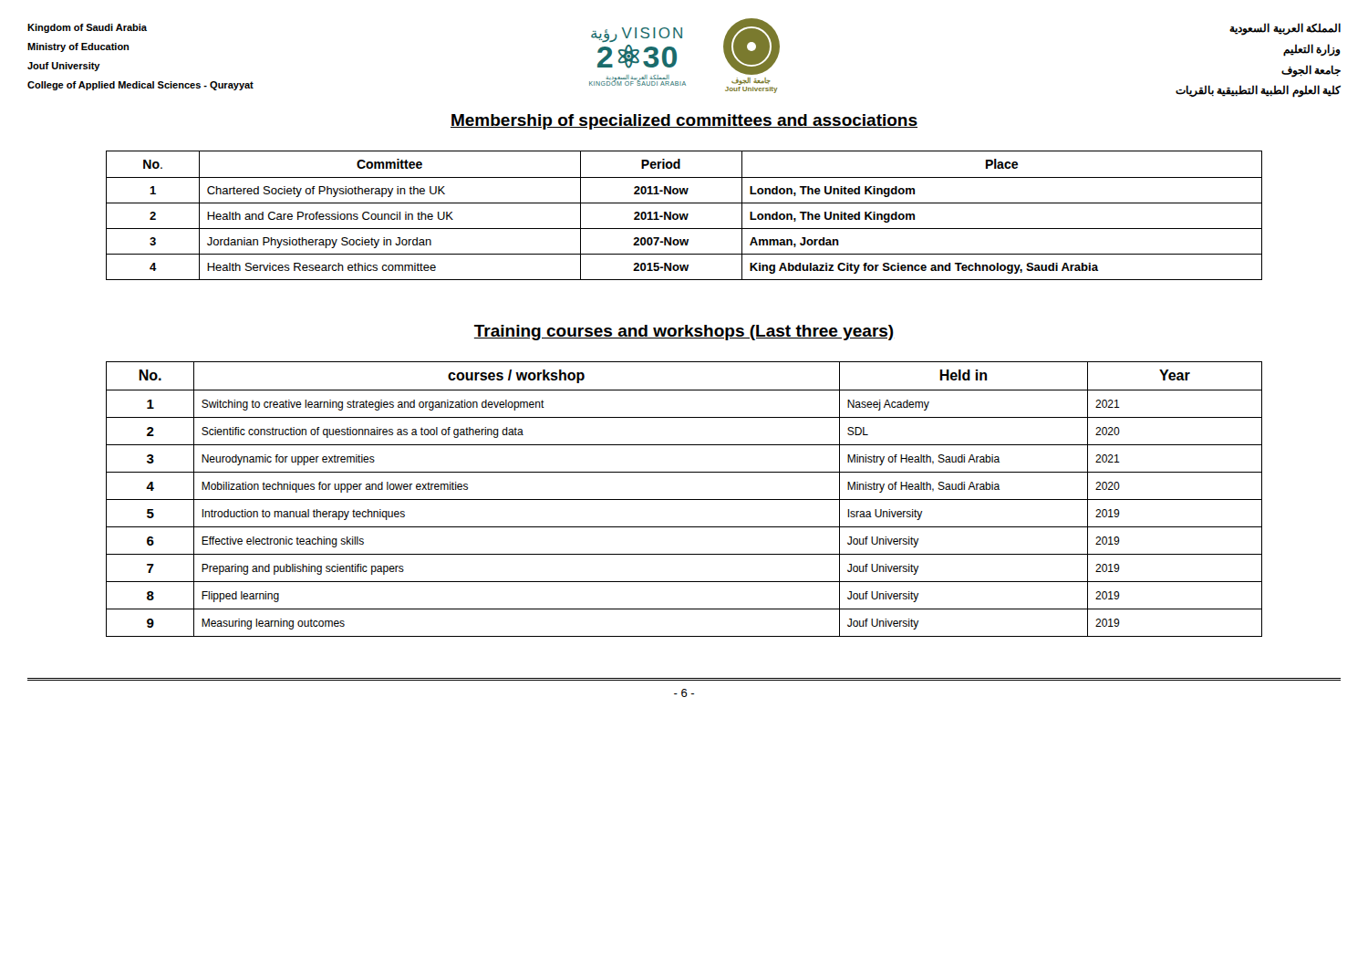Kingdom of Saudi Arabia
Ministry of Education
Jouf University
College of Applied Medical Sciences - Qurayyat
رؤية VISION
2⚛30
المملكة العربية السعودية
KINGDOM OF SAUDI ARABIA
جامعة الجوف
Jouf University
المملكة العربية السعودية
وزارة التعليم
جامعة الجوف
كلية العلوم الطبية التطبيقية بالقريات
Membership of specialized committees and associations
| No . | Committee | Period | Place |
| --- | --- | --- | --- |
| 1 | Chartered Society of Physiotherapy in the UK | 2011-Now | London, The United Kingdom |
| 2 | Health and Care Professions Council in the UK | 2011-Now | London, The United Kingdom |
| 3 | Jordanian Physiotherapy Society in Jordan | 2007-Now | Amman, Jordan |
| 4 | Health Services Research ethics committee | 2015-Now | King Abdulaziz City for Science and Technology, Saudi Arabia |
Training courses and workshops (Last three years)
| No. | courses / workshop | Held in | Year |
| --- | --- | --- | --- |
| 1 | Switching to creative learning strategies and organization development | Naseej Academy | 2021 |
| 2 | Scientific construction of questionnaires as a tool of gathering data | SDL | 2020 |
| 3 | Neurodynamic for upper extremities | Ministry of Health, Saudi Arabia | 2021 |
| 4 | Mobilization techniques for upper and lower extremities | Ministry of Health, Saudi Arabia | 2020 |
| 5 | Introduction to manual therapy techniques | Israa University | 2019 |
| 6 | Effective electronic teaching skills | Jouf University | 2019 |
| 7 | Preparing and publishing scientific papers | Jouf University | 2019 |
| 8 | Flipped learning | Jouf University | 2019 |
| 9 | Measuring learning outcomes | Jouf University | 2019 |
- 6 -